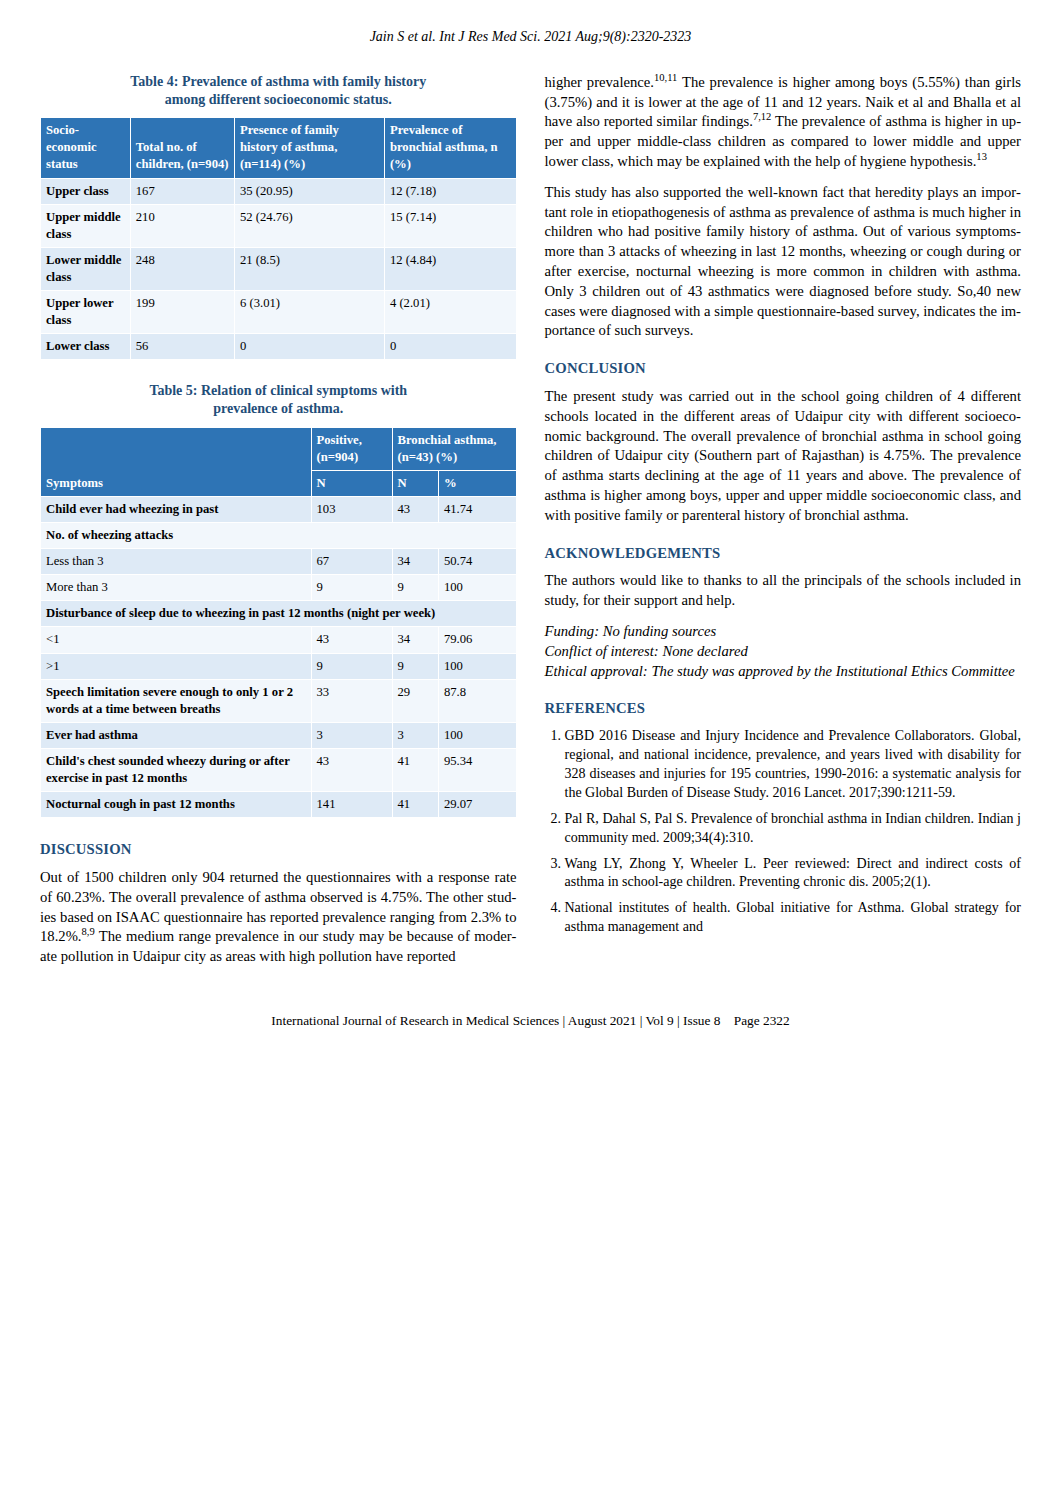Jain S et al. Int J Res Med Sci. 2021 Aug;9(8):2320-2323
Table 4: Prevalence of asthma with family history
among different socioeconomic status.
| Socio-economic status | Total no. of children, (n=904) | Presence of family history of asthma, (n=114) (%) | Prevalence of bronchial asthma, n (%) |
| --- | --- | --- | --- |
| Upper class | 167 | 35 (20.95) | 12 (7.18) |
| Upper middle class | 210 | 52 (24.76) | 15 (7.14) |
| Lower middle class | 248 | 21 (8.5) | 12 (4.84) |
| Upper lower class | 199 | 6 (3.01) | 4 (2.01) |
| Lower class | 56 | 0 | 0 |
Table 5: Relation of clinical symptoms with
prevalence of asthma.
| Symptoms | Positive, (n=904) | Bronchial asthma, (n=43) (%) |
| --- | --- | --- |
| N | N | % |
| Child ever had wheezing in past | 103 | 43 | 41.74 |
| No. of wheezing attacks |
| Less than 3 | 67 | 34 | 50.74 |
| More than 3 | 9 | 9 | 100 |
| Disturbance of sleep due to wheezing in past 12 months (night per week) |
| <1 | 43 | 34 | 79.06 |
| >1 | 9 | 9 | 100 |
| Speech limitation severe enough to only 1 or 2 words at a time between breaths | 33 | 29 | 87.8 |
| Ever had asthma | 3 | 3 | 100 |
| Child's chest sounded wheezy during or after exercise in past 12 months | 43 | 41 | 95.34 |
| Nocturnal cough in past 12 months | 141 | 41 | 29.07 |
Discussion
Out of 1500 children only 904 returned the questionnaires with a response rate of 60.23%. The overall prevalence of asthma observed is 4.75%. The other studies based on ISAAC questionnaire has reported prevalence ranging from 2.3% to 18.2%.8,9 The medium range prevalence in our study may be because of moderate pollution in Udaipur city as areas with high pollution have reported
higher prevalence.10,11 The prevalence is higher among boys (5.55%) than girls (3.75%) and it is lower at the age of 11 and 12 years. Naik et al and Bhalla et al have also reported similar findings.7,12 The prevalence of asthma is higher in upper and upper middle-class children as compared to lower middle and upper lower class, which may be explained with the help of hygiene hypothesis.13
This study has also supported the well-known fact that heredity plays an important role in etiopathogenesis of asthma as prevalence of asthma is much higher in children who had positive family history of asthma. Out of various symptoms- more than 3 attacks of wheezing in last 12 months, wheezing or cough during or after exercise, nocturnal wheezing is more common in children with asthma. Only 3 children out of 43 asthmatics were diagnosed before study. So,40 new cases were diagnosed with a simple questionnaire-based survey, indicates the importance of such surveys.
Conclusion
The present study was carried out in the school going children of 4 different schools located in the different areas of Udaipur city with different socioeconomic background. The overall prevalence of bronchial asthma in school going children of Udaipur city (Southern part of Rajasthan) is 4.75%. The prevalence of asthma starts declining at the age of 11 years and above. The prevalence of asthma is higher among boys, upper and upper middle socioeconomic class, and with positive family or parenteral history of bronchial asthma.
Acknowledgements
The authors would like to thanks to all the principals of the schools included in study, for their support and help.
Funding: No funding sources
Conflict of interest: None declared
Ethical approval: The study was approved by the Institutional Ethics Committee
References
GBD 2016 Disease and Injury Incidence and Prevalence Collaborators. Global, regional, and national incidence, prevalence, and years lived with disability for 328 diseases and injuries for 195 countries, 1990-2016: a systematic analysis for the Global Burden of Disease Study. 2016 Lancet. 2017;390:1211-59.
Pal R, Dahal S, Pal S. Prevalence of bronchial asthma in Indian children. Indian j community med. 2009;34(4):310.
Wang LY, Zhong Y, Wheeler L. Peer reviewed: Direct and indirect costs of asthma in school-age children. Preventing chronic dis. 2005;2(1).
National institutes of health. Global initiative for Asthma. Global strategy for asthma management and
International Journal of Research in Medical Sciences | August 2021 | Vol 9 | Issue 8 Page 2322